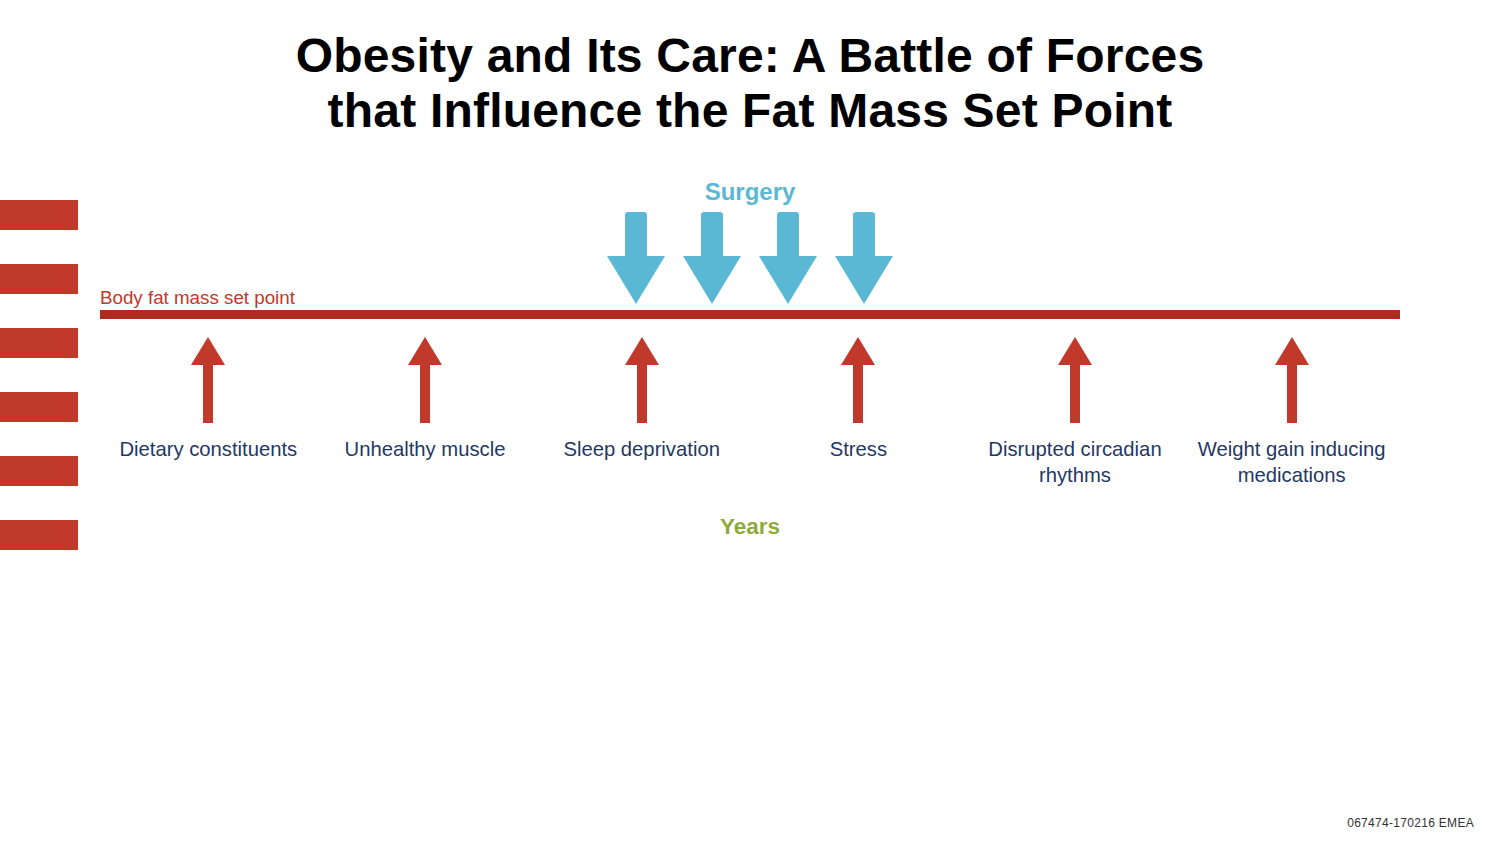Obesity and Its Care: A Battle of Forces
that Influence the Fat Mass Set Point
Surgery
Body fat mass set point
Dietary constituents
Unhealthy muscle
Sleep deprivation
Stress
Disrupted circadian rhythms
Weight gain inducing medications
Years
067474-170216 EMEA